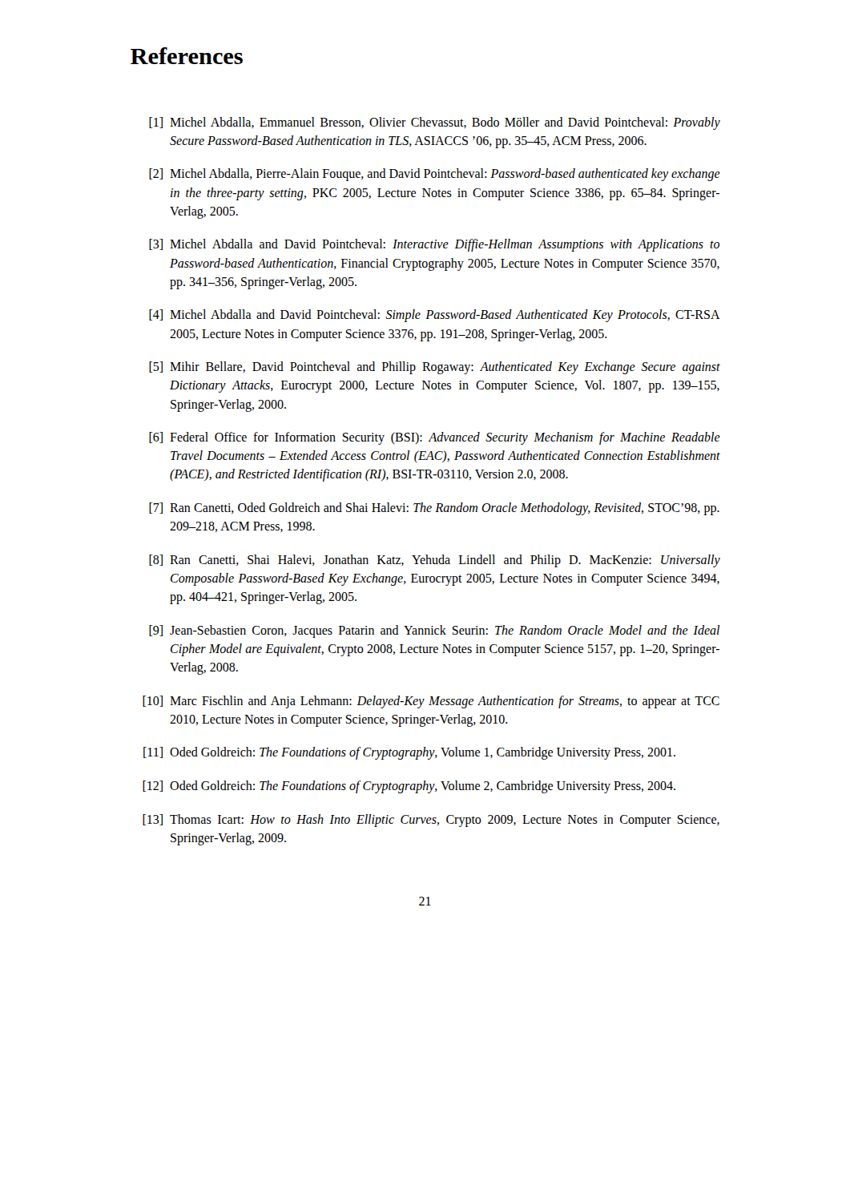References
Michel Abdalla, Emmanuel Bresson, Olivier Chevassut, Bodo Möller and David Pointcheval: Provably Secure Password-Based Authentication in TLS, ASIACCS ’06, pp. 35–45, ACM Press, 2006.
Michel Abdalla, Pierre-Alain Fouque, and David Pointcheval: Password-based authenticated key exchange in the three-party setting, PKC 2005, Lecture Notes in Computer Science 3386, pp. 65–84. Springer-Verlag, 2005.
Michel Abdalla and David Pointcheval: Interactive Diffie-Hellman Assumptions with Applications to Password-based Authentication, Financial Cryptography 2005, Lecture Notes in Computer Science 3570, pp. 341–356, Springer-Verlag, 2005.
Michel Abdalla and David Pointcheval: Simple Password-Based Authenticated Key Protocols, CT-RSA 2005, Lecture Notes in Computer Science 3376, pp. 191–208, Springer-Verlag, 2005.
Mihir Bellare, David Pointcheval and Phillip Rogaway: Authenticated Key Exchange Secure against Dictionary Attacks, Eurocrypt 2000, Lecture Notes in Computer Science, Vol. 1807, pp. 139–155, Springer-Verlag, 2000.
Federal Office for Information Security (BSI): Advanced Security Mechanism for Machine Readable Travel Documents – Extended Access Control (EAC), Password Authenticated Connection Establishment (PACE), and Restricted Identification (RI), BSI-TR-03110, Version 2.0, 2008.
Ran Canetti, Oded Goldreich and Shai Halevi: The Random Oracle Methodology, Revisited, STOC’98, pp. 209–218, ACM Press, 1998.
Ran Canetti, Shai Halevi, Jonathan Katz, Yehuda Lindell and Philip D. MacKenzie: Universally Composable Password-Based Key Exchange, Eurocrypt 2005, Lecture Notes in Computer Science 3494, pp. 404–421, Springer-Verlag, 2005.
Jean-Sebastien Coron, Jacques Patarin and Yannick Seurin: The Random Oracle Model and the Ideal Cipher Model are Equivalent, Crypto 2008, Lecture Notes in Computer Science 5157, pp. 1–20, Springer-Verlag, 2008.
Marc Fischlin and Anja Lehmann: Delayed-Key Message Authentication for Streams, to appear at TCC 2010, Lecture Notes in Computer Science, Springer-Verlag, 2010.
Oded Goldreich: The Foundations of Cryptography, Volume 1, Cambridge University Press, 2001.
Oded Goldreich: The Foundations of Cryptography, Volume 2, Cambridge University Press, 2004.
Thomas Icart: How to Hash Into Elliptic Curves, Crypto 2009, Lecture Notes in Computer Science, Springer-Verlag, 2009.
21